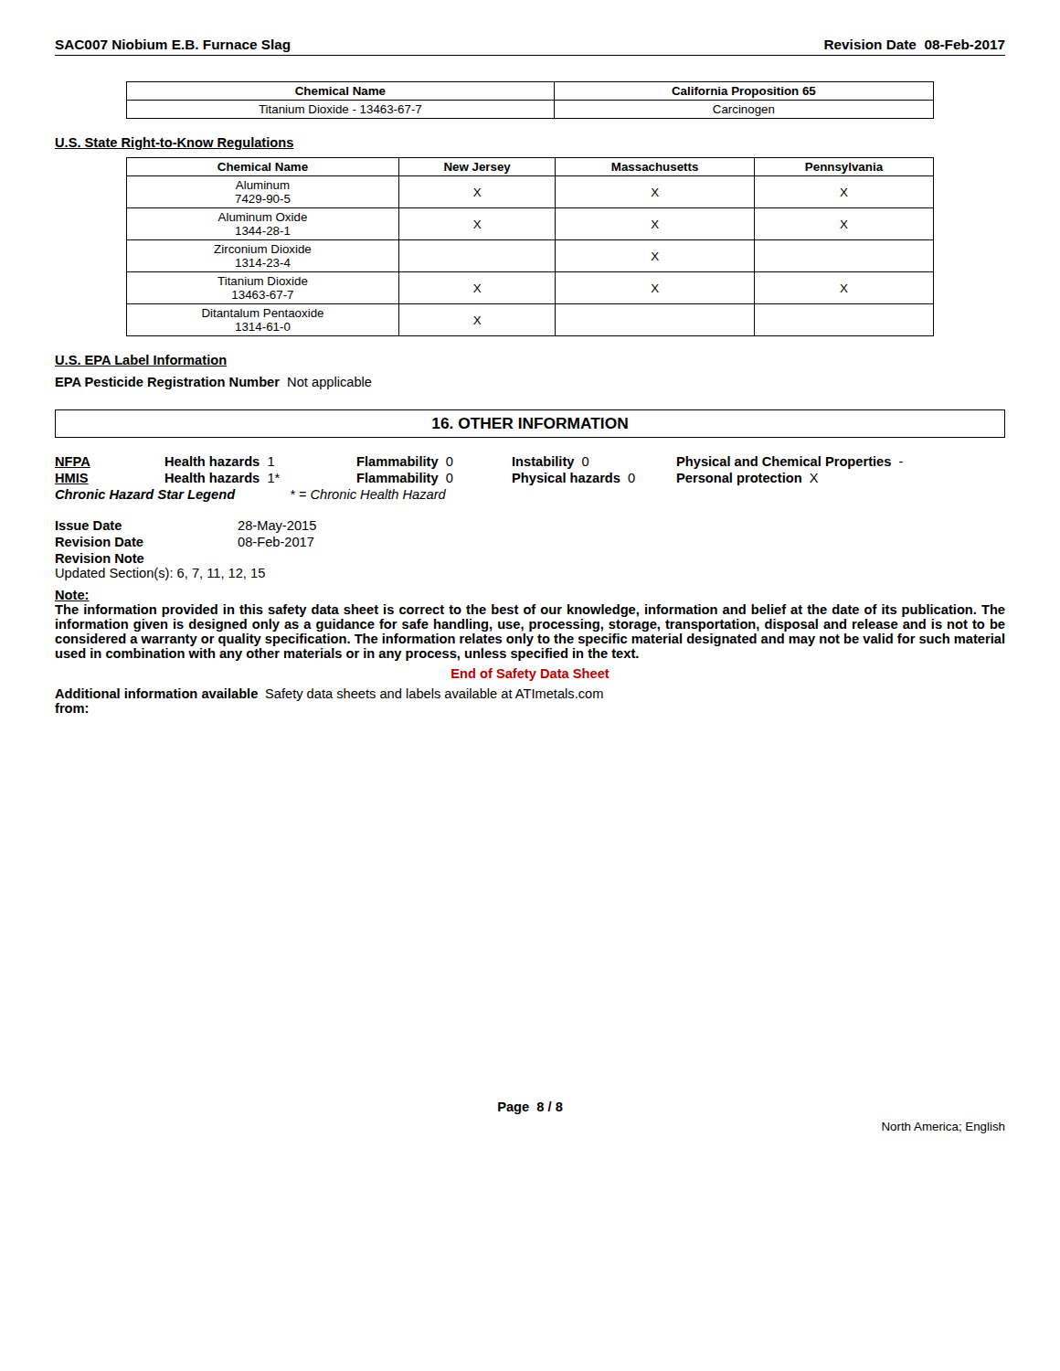SAC007 Niobium E.B. Furnace Slag
Revision Date 08-Feb-2017
| Chemical Name | California Proposition 65 |
| --- | --- |
| Titanium Dioxide - 13463-67-7 | Carcinogen |
U.S. State Right-to-Know Regulations
| Chemical Name | New Jersey | Massachusetts | Pennsylvania |
| --- | --- | --- | --- |
| Aluminum 7429-90-5 | X | X | X |
| Aluminum Oxide 1344-28-1 | X | X | X |
| Zirconium Dioxide 1314-23-4 | | X | |
| Titanium Dioxide 13463-67-7 | X | X | X |
| Ditantalum Pentaoxide 1314-61-0 | X | | |
U.S. EPA Label Information
EPA Pesticide Registration Number Not applicable
16. OTHER INFORMATION
NFPA
Health hazards 1
Flammability 0
Instability 0
Physical and Chemical Properties -
HMIS
Health hazards 1*
Flammability 0
Physical hazards 0
Personal protection X
Chronic Hazard Star Legend* = Chronic Health Hazard
Issue Date
28-May-2015
Revision Date
08-Feb-2017
Revision Note
Updated Section(s): 6, 7, 11, 12, 15
Note:
The information provided in this safety data sheet is correct to the best of our knowledge, information and belief at the date of its publication. The information given is designed only as a guidance for safe handling, use, processing, storage, transportation, disposal and release and is not to be considered a warranty or quality specification. The information relates only to the specific material designated and may not be valid for such material used in combination with any other materials or in any process, unless specified in the text.
End of Safety Data Sheet
Additional information available from:
Safety data sheets and labels available at ATImetals.com
Page 8 / 8
North America; English